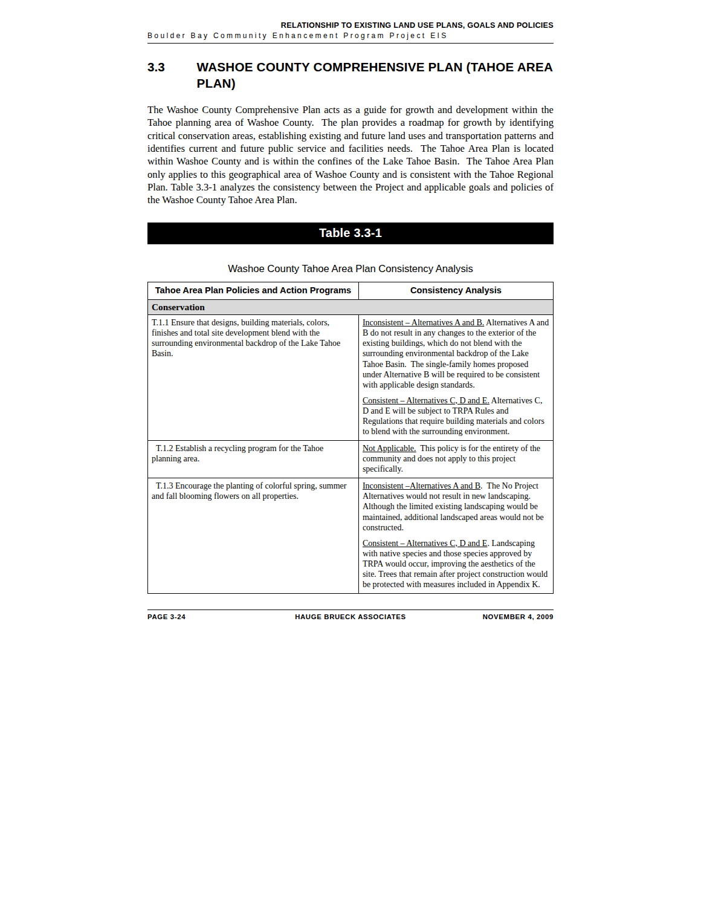RELATIONSHIP TO EXISTING LAND USE PLANS, GOALS AND POLICIES
Boulder Bay Community Enhancement Program Project EIS
3.3
WASHOE COUNTY COMPREHENSIVE PLAN (TAHOE AREAPLAN)
The Washoe County Comprehensive Plan acts as a guide for growth and development within the Tahoe planning area of Washoe County. The plan provides a roadmap for growth by identifying critical conservation areas, establishing existing and future land uses and transportation patterns and identifies current and future public service and facilities needs. The Tahoe Area Plan is located within Washoe County and is within the confines of the Lake Tahoe Basin. The Tahoe Area Plan only applies to this geographical area of Washoe County and is consistent with the Tahoe Regional Plan. Table 3.3-1 analyzes the consistency between the Project and applicable goals and policies of the Washoe County Tahoe Area Plan.
Table 3.3-1
Washoe County Tahoe Area Plan Consistency Analysis
| Tahoe Area Plan Policies and Action Programs | Consistency Analysis |
| --- | --- |
| Conservation |
| T.1.1 Ensure that designs, building materials, colors, finishes and total site development blend with the surrounding environmental backdrop of the Lake Tahoe Basin. | Inconsistent – Alternatives A and B. Alternatives A and B do not result in any changes to the exterior of the existing buildings, which do not blend with the surrounding environmental backdrop of the Lake Tahoe Basin. The single-family homes proposed under Alternative B will be required to be consistent with applicable design standards. Consistent – Alternatives C, D and E. Alternatives C, D and E will be subject to TRPA Rules and Regulations that require building materials and colors to blend with the surrounding environment. |
| T.1.2 Establish a recycling program for the Tahoe planning area. | Not Applicable. This policy is for the entirety of the community and does not apply to this project specifically. |
| T.1.3 Encourage the planting of colorful spring, summer and fall blooming flowers on all properties. | Inconsistent –Alternatives A and B . The No Project Alternatives would not result in new landscaping. Although the limited existing landscaping would be maintained, additional landscaped areas would not be constructed. Consistent – Alternatives C, D and E . Landscaping with native species and those species approved by TRPA would occur, improving the aesthetics of the site. Trees that remain after project construction would be protected with measures included in Appendix K. |
PAGE 3-24
HAUGE BRUECK ASSOCIATES
NOVEMBER 4, 2009